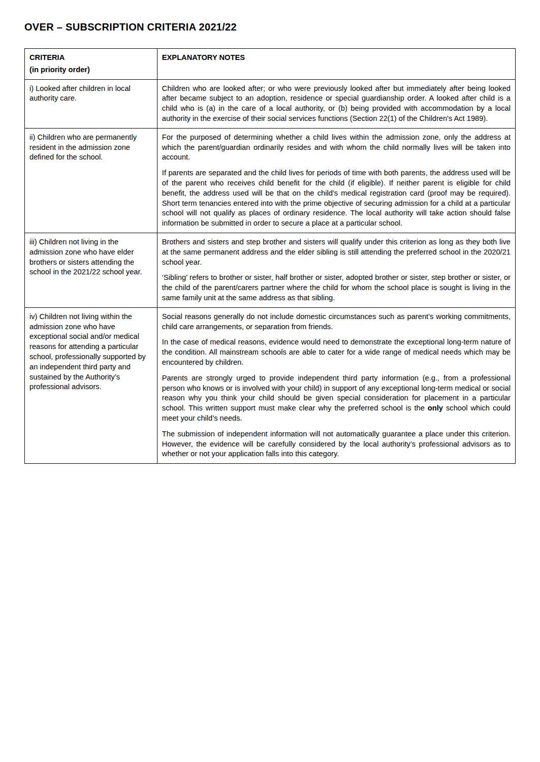OVER – SUBSCRIPTION CRITERIA 2021/22
| CRITERIA (in priority order) | EXPLANATORY NOTES |
| --- | --- |
| i) Looked after children in local authority care. | Children who are looked after; or who were previously looked after but immediately after being looked after became subject to an adoption, residence or special guardianship order. A looked after child is a child who is (a) in the care of a local authority, or (b) being provided with accommodation by a local authority in the exercise of their social services functions (Section 22(1) of the Children's Act 1989). |
| ii) Children who are permanently resident in the admission zone defined for the school. | For the purposed of determining whether a child lives within the admission zone, only the address at which the parent/guardian ordinarily resides and with whom the child normally lives will be taken into account. If parents are separated and the child lives for periods of time with both parents, the address used will be of the parent who receives child benefit for the child (if eligible). If neither parent is eligible for child benefit, the address used will be that on the child’s medical registration card (proof may be required). Short term tenancies entered into with the prime objective of securing admission for a child at a particular school will not qualify as places of ordinary residence. The local authority will take action should false information be submitted in order to secure a place at a particular school. |
| iii) Children not living in the admission zone who have elder brothers or sisters attending the school in the 2021/22 school year. | Brothers and sisters and step brother and sisters will qualify under this criterion as long as they both live at the same permanent address and the elder sibling is still attending the preferred school in the 2020/21 school year. ‘Sibling’ refers to brother or sister, half brother or sister, adopted brother or sister, step brother or sister, or the child of the parent/carers partner where the child for whom the school place is sought is living in the same family unit at the same address as that sibling. |
| iv) Children not living within the admission zone who have exceptional social and/or medical reasons for attending a particular school, professionally supported by an independent third party and sustained by the Authority’s professional advisors. | Social reasons generally do not include domestic circumstances such as parent’s working commitments, child care arrangements, or separation from friends. In the case of medical reasons, evidence would need to demonstrate the exceptional long-term nature of the condition. All mainstream schools are able to cater for a wide range of medical needs which may be encountered by children. Parents are strongly urged to provide independent third party information (e.g., from a professional person who knows or is involved with your child) in support of any exceptional long-term medical or social reason why you think your child should be given special consideration for placement in a particular school. This written support must make clear why the preferred school is the only school which could meet your child’s needs. The submission of independent information will not automatically guarantee a place under this criterion. However, the evidence will be carefully considered by the local authority’s professional advisors as to whether or not your application falls into this category. |